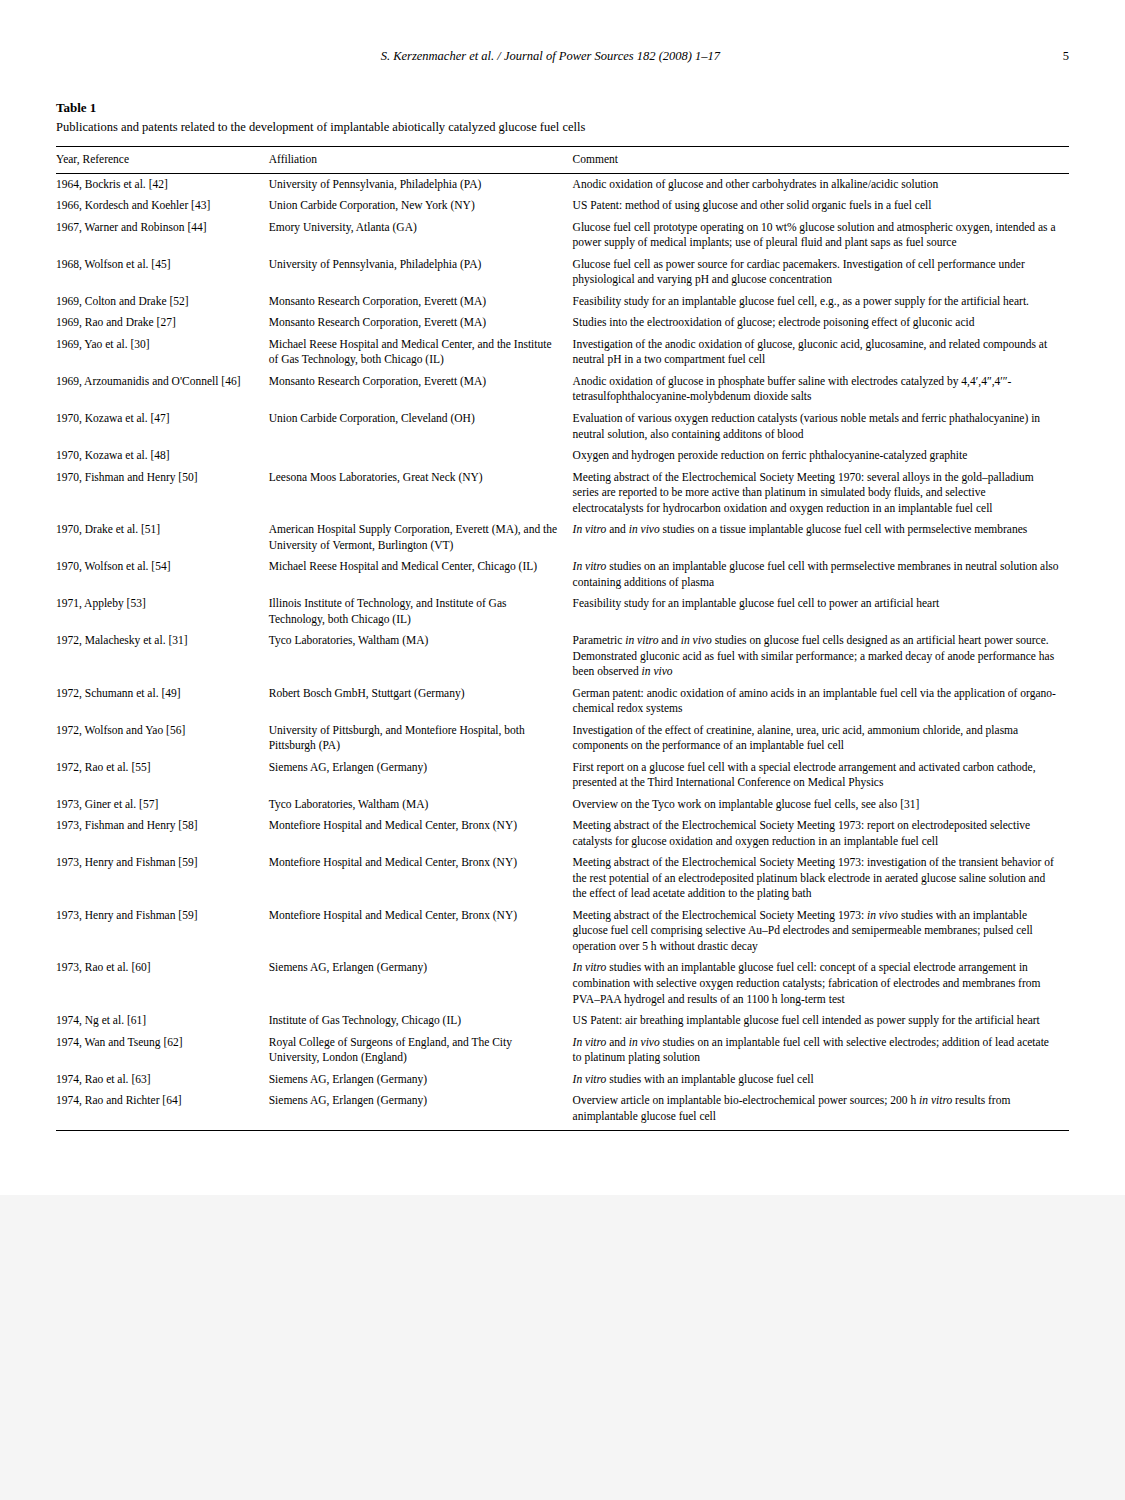S. Kerzenmacher et al. / Journal of Power Sources 182 (2008) 1–17
5
Table 1
Publications and patents related to the development of implantable abiotically catalyzed glucose fuel cells
| Year, Reference | Affiliation | Comment |
| --- | --- | --- |
| 1964, Bockris et al. [42] | University of Pennsylvania, Philadelphia (PA) | Anodic oxidation of glucose and other carbohydrates in alkaline/acidic solution |
| 1966, Kordesch and Koehler [43] | Union Carbide Corporation, New York (NY) | US Patent: method of using glucose and other solid organic fuels in a fuel cell |
| 1967, Warner and Robinson [44] | Emory University, Atlanta (GA) | Glucose fuel cell prototype operating on 10 wt% glucose solution and atmospheric oxygen, intended as a power supply of medical implants; use of pleural fluid and plant saps as fuel source |
| 1968, Wolfson et al. [45] | University of Pennsylvania, Philadelphia (PA) | Glucose fuel cell as power source for cardiac pacemakers. Investigation of cell performance under physiological and varying pH and glucose concentration |
| 1969, Colton and Drake [52] | Monsanto Research Corporation, Everett (MA) | Feasibility study for an implantable glucose fuel cell, e.g., as a power supply for the artificial heart. |
| 1969, Rao and Drake [27] | Monsanto Research Corporation, Everett (MA) | Studies into the electrooxidation of glucose; electrode poisoning effect of gluconic acid |
| 1969, Yao et al. [30] | Michael Reese Hospital and Medical Center, and the Institute of Gas Technology, both Chicago (IL) | Investigation of the anodic oxidation of glucose, gluconic acid, glucosamine, and related compounds at neutral pH in a two compartment fuel cell |
| 1969, Arzoumanidis and O'Connell [46] | Monsanto Research Corporation, Everett (MA) | Anodic oxidation of glucose in phosphate buffer saline with electrodes catalyzed by 4,4′,4″,4′″-tetrasulfophthalocyanine-molybdenum dioxide salts |
| 1970, Kozawa et al. [47] | Union Carbide Corporation, Cleveland (OH) | Evaluation of various oxygen reduction catalysts (various noble metals and ferric phathalocyanine) in neutral solution, also containing additons of blood |
| 1970, Kozawa et al. [48] | | Oxygen and hydrogen peroxide reduction on ferric phthalocyanine-catalyzed graphite |
| 1970, Fishman and Henry [50] | Leesona Moos Laboratories, Great Neck (NY) | Meeting abstract of the Electrochemical Society Meeting 1970: several alloys in the gold–palladium series are reported to be more active than platinum in simulated body fluids, and selective electrocatalysts for hydrocarbon oxidation and oxygen reduction in an implantable fuel cell |
| 1970, Drake et al. [51] | American Hospital Supply Corporation, Everett (MA), and the University of Vermont, Burlington (VT) | In vitro and in vivo studies on a tissue implantable glucose fuel cell with permselective membranes |
| 1970, Wolfson et al. [54] | Michael Reese Hospital and Medical Center, Chicago (IL) | In vitro studies on an implantable glucose fuel cell with permselective membranes in neutral solution also containing additions of plasma |
| 1971, Appleby [53] | Illinois Institute of Technology, and Institute of Gas Technology, both Chicago (IL) | Feasibility study for an implantable glucose fuel cell to power an artificial heart |
| 1972, Malachesky et al. [31] | Tyco Laboratories, Waltham (MA) | Parametric in vitro and in vivo studies on glucose fuel cells designed as an artificial heart power source. Demonstrated gluconic acid as fuel with similar performance; a marked decay of anode performance has been observed in vivo |
| 1972, Schumann et al. [49] | Robert Bosch GmbH, Stuttgart (Germany) | German patent: anodic oxidation of amino acids in an implantable fuel cell via the application of organo-chemical redox systems |
| 1972, Wolfson and Yao [56] | University of Pittsburgh, and Montefiore Hospital, both Pittsburgh (PA) | Investigation of the effect of creatinine, alanine, urea, uric acid, ammonium chloride, and plasma components on the performance of an implantable fuel cell |
| 1972, Rao et al. [55] | Siemens AG, Erlangen (Germany) | First report on a glucose fuel cell with a special electrode arrangement and activated carbon cathode, presented at the Third International Conference on Medical Physics |
| 1973, Giner et al. [57] | Tyco Laboratories, Waltham (MA) | Overview on the Tyco work on implantable glucose fuel cells, see also [31] |
| 1973, Fishman and Henry [58] | Montefiore Hospital and Medical Center, Bronx (NY) | Meeting abstract of the Electrochemical Society Meeting 1973: report on electrodeposited selective catalysts for glucose oxidation and oxygen reduction in an implantable fuel cell |
| 1973, Henry and Fishman [59] | Montefiore Hospital and Medical Center, Bronx (NY) | Meeting abstract of the Electrochemical Society Meeting 1973: investigation of the transient behavior of the rest potential of an electrodeposited platinum black electrode in aerated glucose saline solution and the effect of lead acetate addition to the plating bath |
| 1973, Henry and Fishman [59] | Montefiore Hospital and Medical Center, Bronx (NY) | Meeting abstract of the Electrochemical Society Meeting 1973: in vivo studies with an implantable glucose fuel cell comprising selective Au–Pd electrodes and semipermeable membranes; pulsed cell operation over 5 h without drastic decay |
| 1973, Rao et al. [60] | Siemens AG, Erlangen (Germany) | In vitro studies with an implantable glucose fuel cell: concept of a special electrode arrangement in combination with selective oxygen reduction catalysts; fabrication of electrodes and membranes from PVA–PAA hydrogel and results of an 1100 h long-term test |
| 1974, Ng et al. [61] | Institute of Gas Technology, Chicago (IL) | US Patent: air breathing implantable glucose fuel cell intended as power supply for the artificial heart |
| 1974, Wan and Tseung [62] | Royal College of Surgeons of England, and The City University, London (England) | In vitro and in vivo studies on an implantable fuel cell with selective electrodes; addition of lead acetate to platinum plating solution |
| 1974, Rao et al. [63] | Siemens AG, Erlangen (Germany) | In vitro studies with an implantable glucose fuel cell |
| 1974, Rao and Richter [64] | Siemens AG, Erlangen (Germany) | Overview article on implantable bio-electrochemical power sources; 200 h in vitro results from animplantable glucose fuel cell |